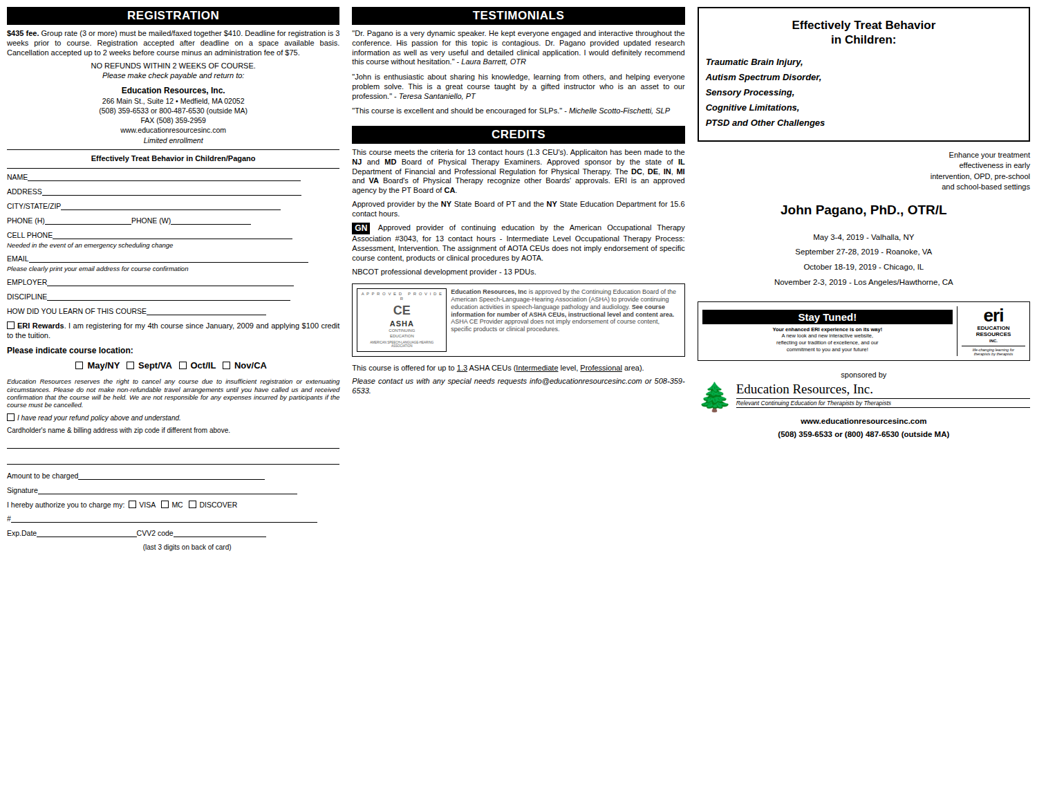REGISTRATION
$435 fee. Group rate (3 or more) must be mailed/faxed together $410. Deadline for registration is 3 weeks prior to course. Registration accepted after deadline on a space available basis. Cancellation accepted up to 2 weeks before course minus an administration fee of $75.
NO REFUNDS WITHIN 2 WEEKS OF COURSE.
Please make check payable and return to:
Education Resources, Inc.
266 Main St., Suite 12 • Medfield, MA 02052
(508) 359-6533 or 800-487-6530 (outside MA)
FAX (508) 359-2959
www.educationresourcesinc.com
Limited enrollment
Effectively Treat Behavior in Children/Pagano
NAME
ADDRESS
CITY/STATE/ZIP
PHONE (H) PHONE (W)
CELL PHONE
Needed in the event of an emergency scheduling change
EMAIL
Please clearly print your email address for course confirmation
EMPLOYER
DISCIPLINE
HOW DID YOU LEARN OF THIS COURSE
ERI Rewards. I am registering for my 4th course since January, 2009 and applying $100 credit to the tuition.
Please indicate course location:
May/NY Sept/VA Oct/IL Nov/CA
Education Resources reserves the right to cancel any course due to insufficient registration or extenuating circumstances. Please do not make non-refundable travel arrangements until you have called us and received confirmation that the course will be held. We are not responsible for any expenses incurred by participants if the course must be cancelled.
I have read your refund policy above and understand.
Cardholder's name & billing address with zip code if different from above.
Amount to be charged
Signature
I hereby authorize you to charge my: VISA MC DISCOVER
#
Exp.Date CVV2 code
(last 3 digits on back of card)
TESTIMONIALS
"Dr. Pagano is a very dynamic speaker. He kept everyone engaged and interactive throughout the conference. His passion for this topic is contagious. Dr. Pagano provided updated research information as well as very useful and detailed clinical application. I would definitely recommend this course without hesitation." - Laura Barrett, OTR
"John is enthusiastic about sharing his knowledge, learning from others, and helping everyone problem solve. This is a great course taught by a gifted instructor who is an asset to our profession." - Teresa Santaniello, PT
"This course is excellent and should be encouraged for SLPs." - Michelle Scotto-Fischetti, SLP
CREDITS
This course meets the criteria for 13 contact hours (1.3 CEU's). Applicaiton has been made to the NJ and MD Board of Physical Therapy Examiners. Approved sponsor by the state of IL Department of Financial and Professional Regulation for Physical Therapy. The DC, DE, IN, MI and VA Board's of Physical Therapy recognize other Boards' approvals. ERI is an approved agency by the PT Board of CA.
Approved provider by the NY State Board of PT and the NY State Education Department for 15.6 contact hours.
GN Approved provider of continuing education by the American Occupational Therapy Association #3043, for 13 contact hours - Intermediate Level Occupational Therapy Process: Assessment, Intervention. The assignment of AOTA CEUs does not imply endorsement of specific course content, products or clinical procedures by AOTA.
NBCOT professional development provider - 13 PDUs.
A P P R O V E D P R O V I D E R
CE
ASHA
CONTINUING
EDUCATION
AMERICAN SPEECH-LANGUAGE-HEARING ASSOCIATION
Education Resources, Inc is approved by the Continuing Education Board of the American Speech-Language-Hearing Association (ASHA) to provide continuing education activities in speech-language pathology and audiology. See course information for number of ASHA CEUs, instructional level and content area. ASHA CE Provider approval does not imply endorsement of course content, specific products or clinical procedures.
This course is offered for up to 1.3 ASHA CEUs (Intermediate level, Professional area).
Please contact us with any special needs requests info@educationresourcesinc.com or 508-359-6533.
Effectively Treat Behavior
in Children:
Traumatic Brain Injury,
Autism Spectrum Disorder,
Sensory Processing,
Cognitive Limitations,
PTSD and Other Challenges
Enhance your treatment
effectiveness in early
intervention, OPD, pre-school
and school-based settings
John Pagano, PhD., OTR/L
May 3-4, 2019 - Valhalla, NY
September 27-28, 2019 - Roanoke, VA
October 18-19, 2019 - Chicago, IL
November 2-3, 2019 - Los Angeles/Hawthorne, CA
Stay Tuned!
Your enhanced ERI experience is on its way!
A new look and new interactive website,
reflecting our tradition of excellence, and our
commitment to you and your future!
eri
EDUCATION
RESOURCES
INC.
life-changing learning for
therapists by therapists
sponsored by
🌲
Education Resources, Inc.
Relevant Continuing Education for Therapists by Therapists
www.educationresourcesinc.com
(508) 359-6533 or (800) 487-6530 (outside MA)